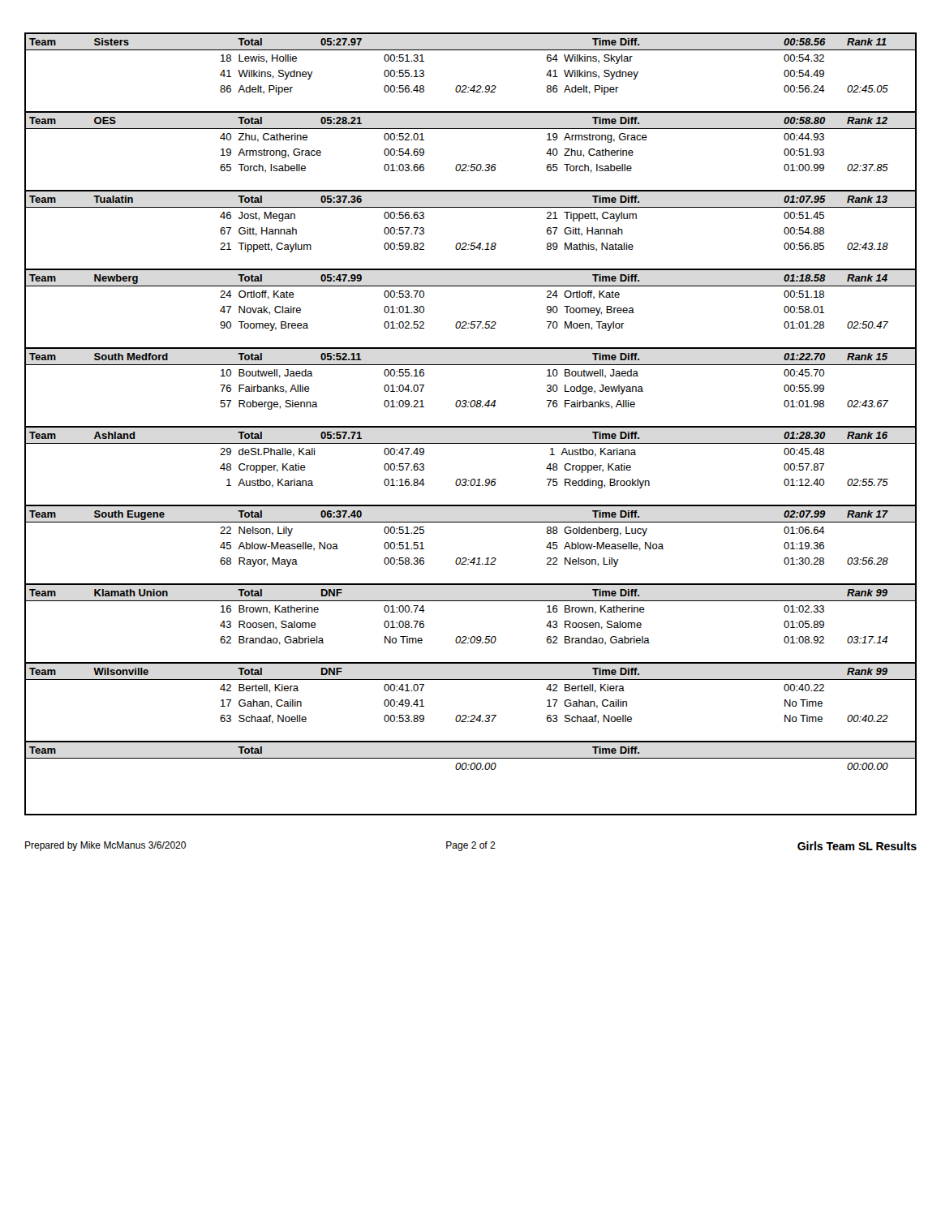| Team | Sisters | Total | 05:27.97 | | Time Diff. | 00:58.56 | Rank 11 |
| | 18 | Lewis, Hollie | 00:51.31 | | 64 Wilkins, Skylar | 00:54.32 | |
| | 41 | Wilkins, Sydney | 00:55.13 | | 41 Wilkins, Sydney | 00:54.49 | |
| | 86 | Adelt, Piper | 00:56.48 | 02:42.92 | 86 Adelt, Piper | 00:56.24 | 02:45.05 |
| Team | OES | Total | 05:28.21 | | Time Diff. | 00:58.80 | Rank 12 |
| | 40 | Zhu, Catherine | 00:52.01 | | 19 Armstrong, Grace | 00:44.93 | |
| | 19 | Armstrong, Grace | 00:54.69 | | 40 Zhu, Catherine | 00:51.93 | |
| | 65 | Torch, Isabelle | 01:03.66 | 02:50.36 | 65 Torch, Isabelle | 01:00.99 | 02:37.85 |
| Team | Tualatin | Total | 05:37.36 | | Time Diff. | 01:07.95 | Rank 13 |
| | 46 | Jost, Megan | 00:56.63 | | 21 Tippett, Caylum | 00:51.45 | |
| | 67 | Gitt, Hannah | 00:57.73 | | 67 Gitt, Hannah | 00:54.88 | |
| | 21 | Tippett, Caylum | 00:59.82 | 02:54.18 | 89 Mathis, Natalie | 00:56.85 | 02:43.18 |
| Team | Newberg | Total | 05:47.99 | | Time Diff. | 01:18.58 | Rank 14 |
| | 24 | Ortloff, Kate | 00:53.70 | | 24 Ortloff, Kate | 00:51.18 | |
| | 47 | Novak, Claire | 01:01.30 | | 90 Toomey, Breea | 00:58.01 | |
| | 90 | Toomey, Breea | 01:02.52 | 02:57.52 | 70 Moen, Taylor | 01:01.28 | 02:50.47 |
| Team | South Medford | Total | 05:52.11 | | Time Diff. | 01:22.70 | Rank 15 |
| | 10 | Boutwell, Jaeda | 00:55.16 | | 10 Boutwell, Jaeda | 00:45.70 | |
| | 76 | Fairbanks, Allie | 01:04.07 | | 30 Lodge, Jewlyana | 00:55.99 | |
| | 57 | Roberge, Sienna | 01:09.21 | 03:08.44 | 76 Fairbanks, Allie | 01:01.98 | 02:43.67 |
| Team | Ashland | Total | 05:57.71 | | Time Diff. | 01:28.30 | Rank 16 |
| | 29 | deSt.Phalle, Kali | 00:47.49 | | 1 Austbo, Kariana | 00:45.48 | |
| | 48 | Cropper, Katie | 00:57.63 | | 48 Cropper, Katie | 00:57.87 | |
| | 1 | Austbo, Kariana | 01:16.84 | 03:01.96 | 75 Redding, Brooklyn | 01:12.40 | 02:55.75 |
| Team | South Eugene | Total | 06:37.40 | | Time Diff. | 02:07.99 | Rank 17 |
| | 22 | Nelson, Lily | 00:51.25 | | 88 Goldenberg, Lucy | 01:06.64 | |
| | 45 | Ablow-Measelle, Noa | 00:51.51 | | 45 Ablow-Measelle, Noa | 01:19.36 | |
| | 68 | Rayor, Maya | 00:58.36 | 02:41.12 | 22 Nelson, Lily | 01:30.28 | 03:56.28 |
| Team | Klamath Union | Total | DNF | | Time Diff. | | Rank 99 |
| | 16 | Brown, Katherine | 01:00.74 | | 16 Brown, Katherine | 01:02.33 | |
| | 43 | Roosen, Salome | 01:08.76 | | 43 Roosen, Salome | 01:05.89 | |
| | 62 | Brandao, Gabriela | No Time | 02:09.50 | 62 Brandao, Gabriela | 01:08.92 | 03:17.14 |
| Team | Wilsonville | Total | DNF | | Time Diff. | | Rank 99 |
| | 42 | Bertell, Kiera | 00:41.07 | | 42 Bertell, Kiera | 00:40.22 | |
| | 17 | Gahan, Cailin | 00:49.41 | | 17 Gahan, Cailin | No Time | |
| | 63 | Schaaf, Noelle | 00:53.89 | 02:24.37 | 63 Schaaf, Noelle | No Time | 00:40.22 |
| Team | | Total | | | Time Diff. | | |
| | | | | 00:00.00 | | | 00:00.00 |
Prepared by Mike McManus 3/6/2020
Page 2 of 2
Girls Team SL Results